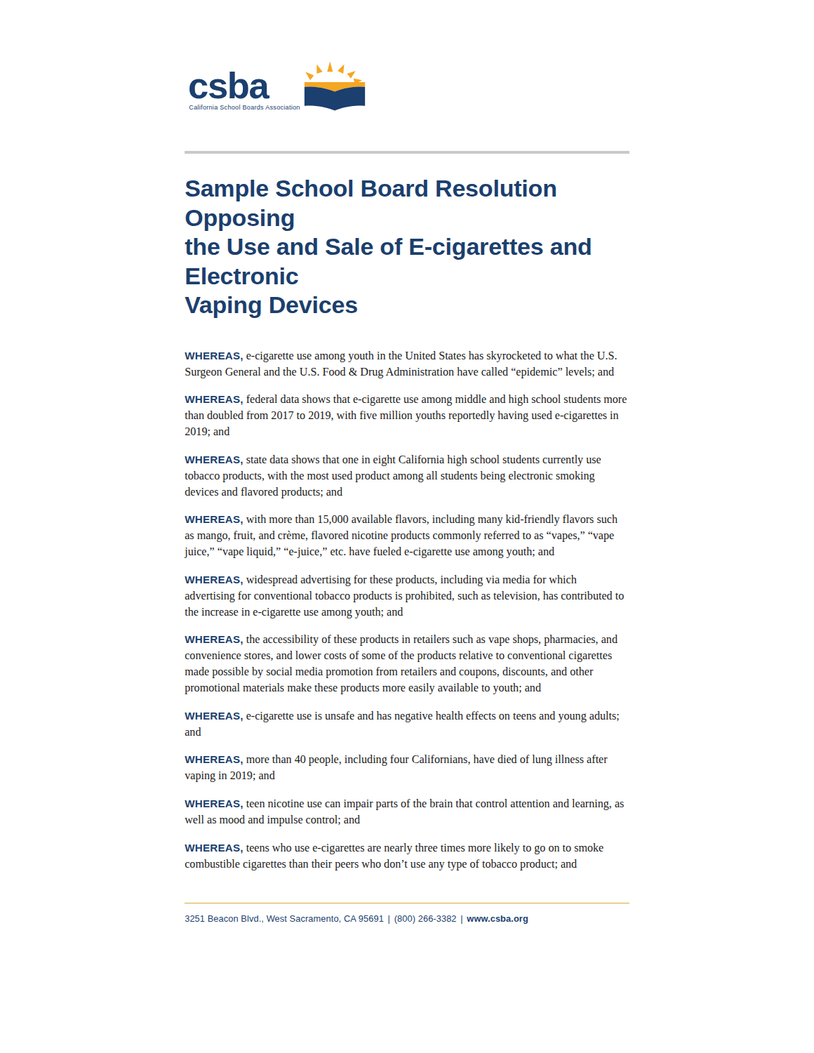csba California School Boards Association
Sample School Board Resolution Opposing
the Use and Sale of E-cigarettes and Electronic
Vaping Devices
WHEREAS, e-cigarette use among youth in the United States has skyrocketed to what the U.S. Surgeon General and the U.S. Food & Drug Administration have called “epidemic” levels; and
WHEREAS, federal data shows that e-cigarette use among middle and high school students more than doubled from 2017 to 2019, with five million youths reportedly having used e-cigarettes in 2019; and
WHEREAS, state data shows that one in eight California high school students currently use tobacco products, with the most used product among all students being electronic smoking devices and flavored products; and
WHEREAS, with more than 15,000 available flavors, including many kid-friendly flavors such as mango, fruit, and crème, flavored nicotine products commonly referred to as “vapes,” “vape juice,” “vape liquid,” “e-juice,” etc. have fueled e-cigarette use among youth; and
WHEREAS, widespread advertising for these products, including via media for which advertising for conventional tobacco products is prohibited, such as television, has contributed to the increase in e-cigarette use among youth; and
WHEREAS, the accessibility of these products in retailers such as vape shops, pharmacies, and convenience stores, and lower costs of some of the products relative to conventional cigarettes made possible by social media promotion from retailers and coupons, discounts, and other promotional materials make these products more easily available to youth; and
WHEREAS, e-cigarette use is unsafe and has negative health effects on teens and young adults; and
WHEREAS, more than 40 people, including four Californians, have died of lung illness after vaping in 2019; and
WHEREAS, teen nicotine use can impair parts of the brain that control attention and learning, as well as mood and impulse control; and
WHEREAS, teens who use e-cigarettes are nearly three times more likely to go on to smoke combustible cigarettes than their peers who don’t use any type of tobacco product; and
3251 Beacon Blvd., West Sacramento, CA 95691 | (800) 266-3382 | www.csba.org